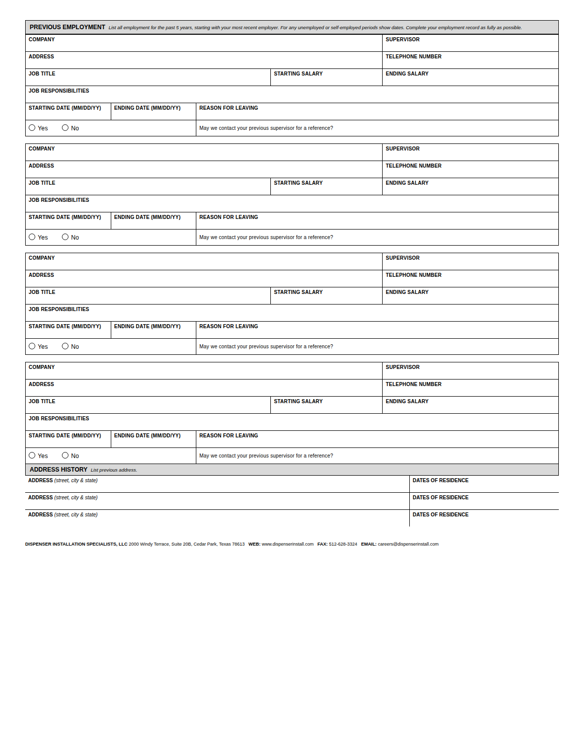PREVIOUS EMPLOYMENT List all employment for the past 5 years, starting with your most recent employer. For any unemployed or self-employed periods show dates. Complete your employment record as fully as possible.
| COMPANY | SUPERVISOR |
| ADDRESS | TELEPHONE NUMBER |
| JOB TITLE | STARTING SALARY | ENDING SALARY |
| JOB RESPONSIBILITIES |
| STARTING DATE (MM/DD/YY) | ENDING DATE (MM/DD/YY) | REASON FOR LEAVING |
| Yes No | May we contact your previous supervisor for a reference? |
| COMPANY | SUPERVISOR |
| ADDRESS | TELEPHONE NUMBER |
| JOB TITLE | STARTING SALARY | ENDING SALARY |
| JOB RESPONSIBILITIES |
| STARTING DATE (MM/DD/YY) | ENDING DATE (MM/DD/YY) | REASON FOR LEAVING |
| Yes No | May we contact your previous supervisor for a reference? |
| COMPANY | SUPERVISOR |
| ADDRESS | TELEPHONE NUMBER |
| JOB TITLE | STARTING SALARY | ENDING SALARY |
| JOB RESPONSIBILITIES |
| STARTING DATE (MM/DD/YY) | ENDING DATE (MM/DD/YY) | REASON FOR LEAVING |
| Yes No | May we contact your previous supervisor for a reference? |
| COMPANY | SUPERVISOR |
| ADDRESS | TELEPHONE NUMBER |
| JOB TITLE | STARTING SALARY | ENDING SALARY |
| JOB RESPONSIBILITIES |
| STARTING DATE (MM/DD/YY) | ENDING DATE (MM/DD/YY) | REASON FOR LEAVING |
| Yes No | May we contact your previous supervisor for a reference? |
ADDRESS HISTORY List previous address.
| ADDRESS (street, city & state) | DATES OF RESIDENCE |
| ADDRESS (street, city & state) | DATES OF RESIDENCE |
| ADDRESS (street, city & state) | DATES OF RESIDENCE |
DISPENSER INSTALLATION SPECIALISTS, LLC 2000 Windy Terrace, Suite 20B, Cedar Park, Texas 78613 WEB: www.dispenserinstall.com FAX: 512-628-3324 EMAIL: careers@dispenserinstall.com